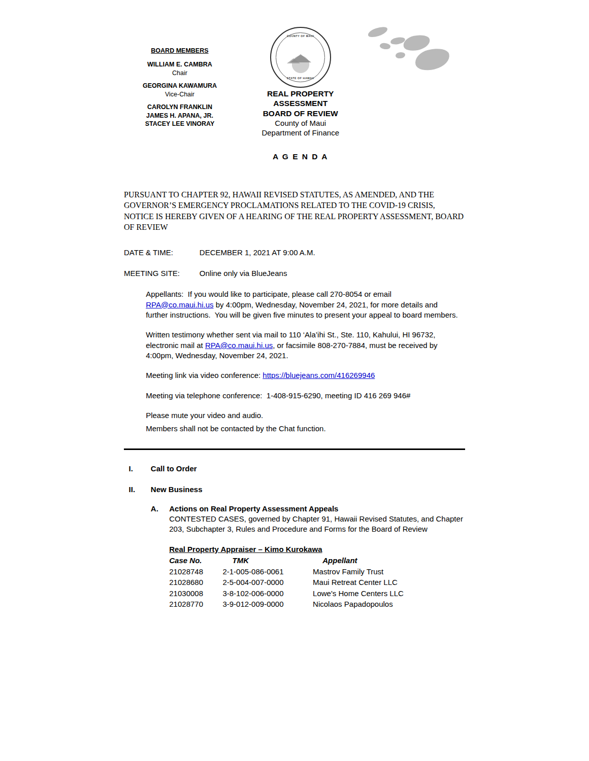BOARD MEMBERS
WILLIAM E. CAMBRA
Chair
GEORGINA KAWAMURA
Vice-Chair
CAROLYN FRANKLIN
JAMES H. APANA, JR.
STACEY LEE VINORAY
COUNTY OF MAUI
STATE OF HAWAII
REAL PROPERTY ASSESSMENT
BOARD OF REVIEW
County of Maui
Department of Finance
A G E N D A
PURSUANT TO CHAPTER 92, HAWAII REVISED STATUTES, AS AMENDED, AND THE GOVERNOR’S EMERGENCY PROCLAMATIONS RELATED TO THE COVID-19 CRISIS, NOTICE IS HEREBY GIVEN OF A HEARING OF THE REAL PROPERTY ASSESSMENT, BOARD OF REVIEW
DATE & TIME:
DECEMBER 1, 2021 AT 9:00 A.M.
MEETING SITE:
Online only via BlueJeans
Appellants: If you would like to participate, please call 270-8054 or email RPA@co.maui.hi.us by 4:00pm, Wednesday, November 24, 2021, for more details and further instructions. You will be given five minutes to present your appeal to board members.
Written testimony whether sent via mail to 110 ‘Ala’ihi St., Ste. 110, Kahului, HI 96732, electronic mail at RPA@co.maui.hi.us, or facsimile 808-270-7884, must be received by 4:00pm, Wednesday, November 24, 2021.
Meeting link via video conference: https://bluejeans.com/416269946
Meeting via telephone conference: 1-408-915-6290, meeting ID 416 269 946#
Please mute your video and audio.
Members shall not be contacted by the Chat function.
I. Call to Order
II. New Business
A. Actions on Real Property Assessment Appeals
CONTESTED CASES, governed by Chapter 91, Hawaii Revised Statutes, and Chapter 203, Subchapter 3, Rules and Procedure and Forms for the Board of Review
Real Property Appraiser – Kimo Kurokawa
| Case No. | TMK | Appellant |
| --- | --- | --- |
| 21028748 | 2-1-005-086-0061 | Mastrov Family Trust |
| 21028680 | 2-5-004-007-0000 | Maui Retreat Center LLC |
| 21030008 | 3-8-102-006-0000 | Lowe's Home Centers LLC |
| 21028770 | 3-9-012-009-0000 | Nicolaos Papadopoulos |